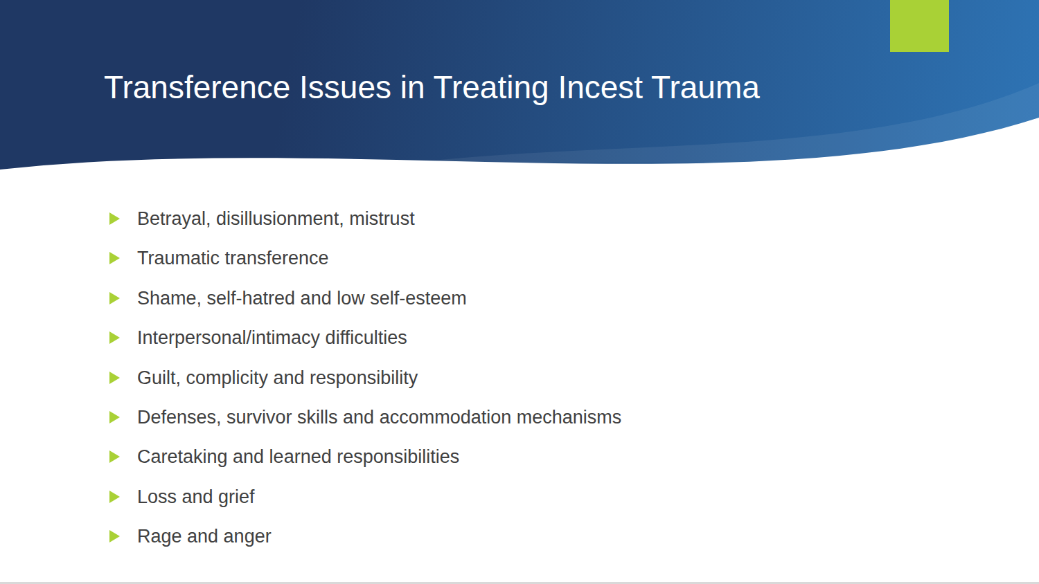Transference Issues in Treating Incest Trauma
Betrayal, disillusionment, mistrust
Traumatic transference
Shame, self-hatred and low self-esteem
Interpersonal/intimacy difficulties
Guilt, complicity and responsibility
Defenses, survivor skills and accommodation mechanisms
Caretaking and learned responsibilities
Loss and grief
Rage and anger